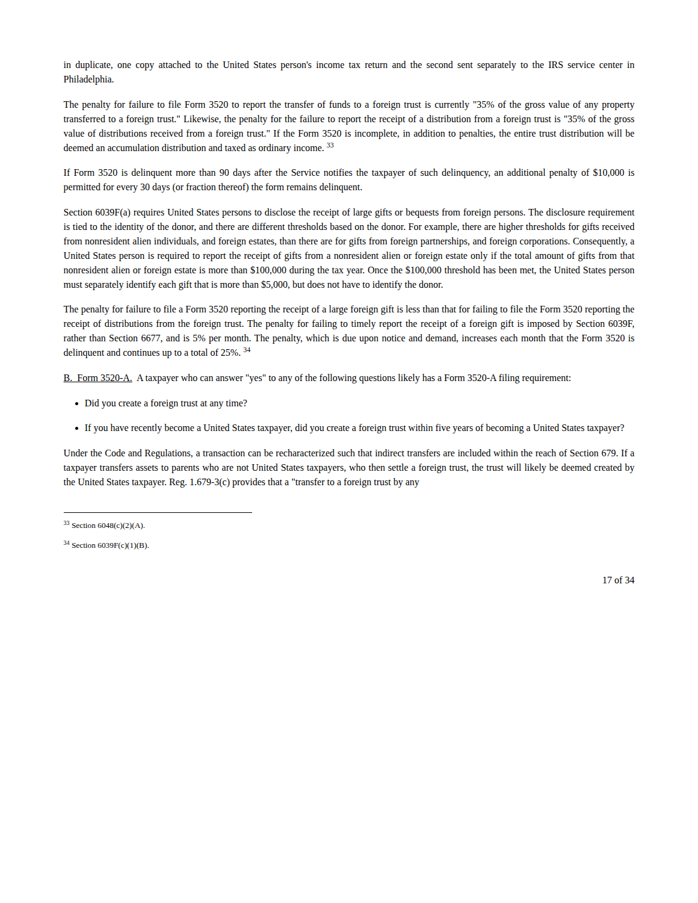in duplicate, one copy attached to the United States person's income tax return and the second sent separately to the IRS service center in Philadelphia.
The penalty for failure to file Form 3520 to report the transfer of funds to a foreign trust is currently "35% of the gross value of any property transferred to a foreign trust." Likewise, the penalty for the failure to report the receipt of a distribution from a foreign trust is "35% of the gross value of distributions received from a foreign trust." If the Form 3520 is incomplete, in addition to penalties, the entire trust distribution will be deemed an accumulation distribution and taxed as ordinary income. 33
If Form 3520 is delinquent more than 90 days after the Service notifies the taxpayer of such delinquency, an additional penalty of $10,000 is permitted for every 30 days (or fraction thereof) the form remains delinquent.
Section 6039F(a) requires United States persons to disclose the receipt of large gifts or bequests from foreign persons. The disclosure requirement is tied to the identity of the donor, and there are different thresholds based on the donor. For example, there are higher thresholds for gifts received from nonresident alien individuals, and foreign estates, than there are for gifts from foreign partnerships, and foreign corporations. Consequently, a United States person is required to report the receipt of gifts from a nonresident alien or foreign estate only if the total amount of gifts from that nonresident alien or foreign estate is more than $100,000 during the tax year. Once the $100,000 threshold has been met, the United States person must separately identify each gift that is more than $5,000, but does not have to identify the donor.
The penalty for failure to file a Form 3520 reporting the receipt of a large foreign gift is less than that for failing to file the Form 3520 reporting the receipt of distributions from the foreign trust. The penalty for failing to timely report the receipt of a foreign gift is imposed by Section 6039F, rather than Section 6677, and is 5% per month. The penalty, which is due upon notice and demand, increases each month that the Form 3520 is delinquent and continues up to a total of 25%. 34
B. Form 3520-A. A taxpayer who can answer "yes" to any of the following questions likely has a Form 3520-A filing requirement:
Did you create a foreign trust at any time?
If you have recently become a United States taxpayer, did you create a foreign trust within five years of becoming a United States taxpayer?
Under the Code and Regulations, a transaction can be recharacterized such that indirect transfers are included within the reach of Section 679. If a taxpayer transfers assets to parents who are not United States taxpayers, who then settle a foreign trust, the trust will likely be deemed created by the United States taxpayer. Reg. 1.679-3(c) provides that a "transfer to a foreign trust by any
33 Section 6048(c)(2)(A).
34 Section 6039F(c)(1)(B).
17 of 34